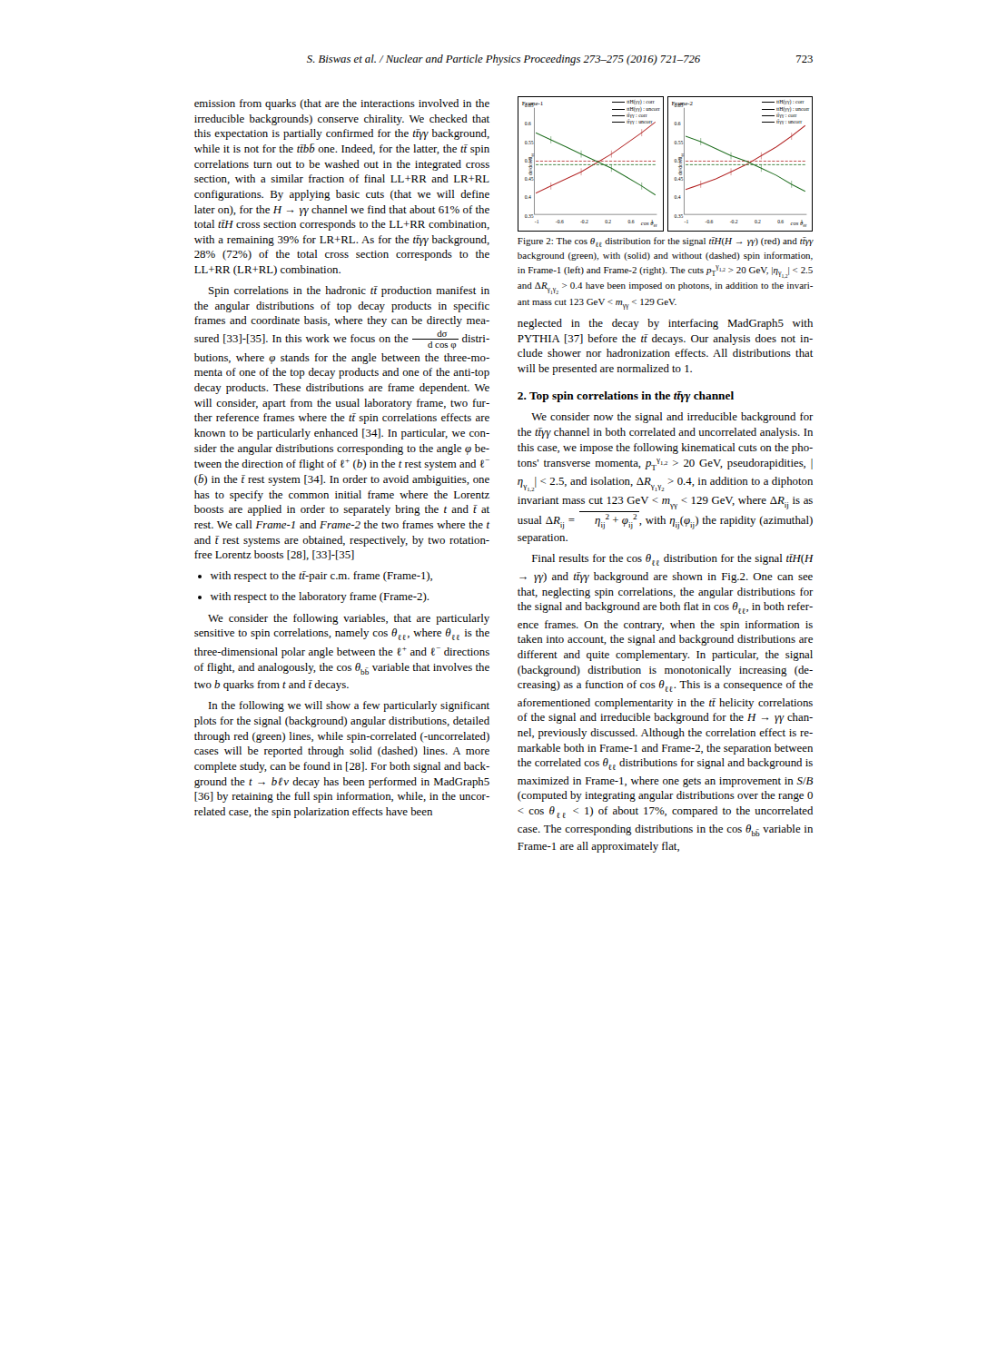S. Biswas et al. / Nuclear and Particle Physics Proceedings 273–275 (2016) 721–726 723
emission from quarks (that are the interactions involved in the irreducible backgrounds) conserve chirality. We checked that this expectation is partially confirmed for the tt̄γγ background, while it is not for the tt̄bb̄ one. Indeed, for the latter, the tt̄ spin correlations turn out to be washed out in the integrated cross section, with a similar fraction of final LL+RR and LR+RL configurations. By applying basic cuts (that we will define later on), for the H → γγ channel we find that about 61% of the total tt̄H cross section corresponds to the LL+RR combination, with a remaining 39% for LR+RL. As for the tt̄γγ background, 28% (72%) of the total cross section corresponds to the LL+RR (LR+RL) combination.
Spin correlations in the hadronic tt̄ production manifest in the angular distributions of top decay products in specific frames and coordinate basis, where they can be directly measured [33]-[35]. In this work we focus on the dσ d cos φ distributions, where φ stands for the angle between the three-momenta of one of the top decay products and one of the anti-top decay products. These distributions are frame dependent. We will consider, apart from the usual laboratory frame, two further reference frames where the tt̄ spin correlations effects are known to be particularly enhanced [34]. In particular, we consider the angular distributions corresponding to the angle φ between the direction of flight of ℓ+ (b) in the t rest system and ℓ− (b̄) in the t̄ rest system [34]. In order to avoid ambiguities, one has to specify the common initial frame where the Lorentz boosts are applied in order to separately bring the t and t̄ at rest. We call Frame-1 and Frame-2 the two frames where the t and t̄ rest systems are obtained, respectively, by two rotation-free Lorentz boosts [28], [33]-[35]
with respect to the tt̄-pair c.m. frame (Frame-1),
with respect to the laboratory frame (Frame-2).
We consider the following variables, that are particularly sensitive to spin correlations, namely cos θℓℓ, where θℓℓ is the three-dimensional polar angle between the ℓ+ and ℓ− directions of flight, and analogously, the cos θbb̄ variable that involves the two b quarks from t and t̄ decays.
In the following we will show a few particularly significant plots for the signal (background) angular distributions, detailed through red (green) lines, while spin-correlated (-uncorrelated) cases will be reported through solid (dashed) lines. A more complete study, can be found in [28]. For both signal and background the t → bℓν decay has been performed in MadGraph5 [36] by retaining the full spin information, while, in the uncorrelated case, the spin polarization effects have been
Frame-1
ttH(γγ) : corr
ttH(γγ) : uncorr
tt̄γγ : corr
tt̄γγ : uncorr
dσ/dcosθℓℓ
0.650.60.550.50.450.40.35
-1-0.6-0.20.20.61
cos θℓℓ
Frame-2
ttH(γγ) : corr
ttH(γγ) : uncorr
tt̄γγ : corr
tt̄γγ : uncorr
dσ/dcosθℓℓ
0.650.60.550.50.450.40.35
-1-0.6-0.20.20.61
cos θℓℓ
Figure 2: The cos θℓℓ distribution for the signal tt̄H(H → γγ) (red) and tt̄γγ background (green), with (solid) and without (dashed) spin information, in Frame-1 (left) and Frame-2 (right). The cuts pTγ1,2 > 20 GeV, |ηγ1,2| < 2.5 and ΔRγ1γ2 > 0.4 have been imposed on photons, in addition to the invariant mass cut 123 GeV < mγγ < 129 GeV.
neglected in the decay by interfacing MadGraph5 with PYTHIA [37] before the tt̄ decays. Our analysis does not include shower nor hadronization effects. All distributions that will be presented are normalized to 1.
2. Top spin correlations in the tt̄γγ channel
We consider now the signal and irreducible background for the tt̄γγ channel in both correlated and uncorrelated analysis. In this case, we impose the following kinematical cuts on the photons' transverse momenta, pTγ1,2 > 20 GeV, pseudorapidities, |ηγ1,2| < 2.5, and isolation, ΔRγ1γ2 > 0.4, in addition to a diphoton invariant mass cut 123 GeV < mγγ < 129 GeV, where ΔRij is as usual ΔRij = ηij2 + φij2, with ηij(φij) the rapidity (azimuthal) separation.
Final results for the cos θℓℓ distribution for the signal tt̄H(H → γγ) and tt̄γγ background are shown in Fig.2. One can see that, neglecting spin correlations, the angular distributions for the signal and background are both flat in cos θℓℓ, in both reference frames. On the contrary, when the spin information is taken into account, the signal and background distributions are different and quite complementary. In particular, the signal (background) distribution is monotonically increasing (decreasing) as a function of cos θℓℓ. This is a consequence of the aforementioned complementarity in the tt̄ helicity correlations of the signal and irreducible background for the H → γγ channel, previously discussed. Although the correlation effect is remarkable both in Frame-1 and Frame-2, the separation between the correlated cos θℓℓ distributions for signal and background is maximized in Frame-1, where one gets an improvement in S/B (computed by integrating angular distributions over the range 0 < cos θℓℓ < 1) of about 17%, compared to the uncorrelated case. The corresponding distributions in the cos θbb̄ variable in Frame-1 are all approximately flat,